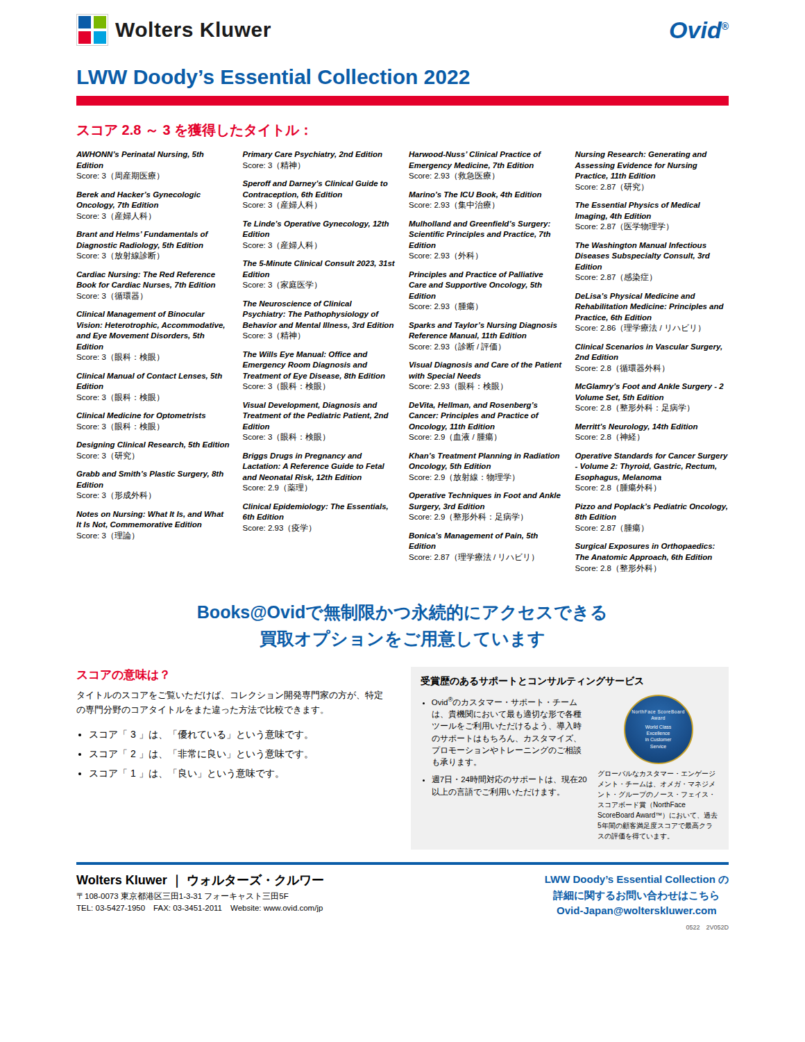Wolters Kluwer
Ovid®
LWW Doody’s Essential Collection 2022
スコア 2.8 ～ 3 を獲得したタイトル：
AWHONN’s Perinatal Nursing, 5th Edition
Score: 3（周産期医療）
Berek and Hacker’s Gynecologic Oncology, 7th Edition
Score: 3（産婦人科）
Brant and Helms’ Fundamentals of Diagnostic Radiology, 5th Edition
Score: 3（放射線診断）
Cardiac Nursing: The Red Reference Book for Cardiac Nurses, 7th Edition
Score: 3（循環器）
Clinical Management of Binocular Vision: Heterotrophic, Accommodative, and Eye Movement Disorders, 5th Edition
Score: 3（眼科：検眼）
Clinical Manual of Contact Lenses, 5th Edition
Score: 3（眼科：検眼）
Clinical Medicine for Optometrists
Score: 3（眼科：検眼）
Designing Clinical Research, 5th Edition
Score: 3（研究）
Grabb and Smith’s Plastic Surgery, 8th Edition
Score: 3（形成外科）
Notes on Nursing: What It Is, and What It Is Not, Commemorative Edition
Score: 3（理論）
Primary Care Psychiatry, 2nd Edition
Score: 3（精神）
Speroff and Darney’s Clinical Guide to Contraception, 6th Edition
Score: 3（産婦人科）
Te Linde’s Operative Gynecology, 12th Edition
Score: 3（産婦人科）
The 5-Minute Clinical Consult 2023, 31st Edition
Score: 3（家庭医学）
The Neuroscience of Clinical Psychiatry: The Pathophysiology of Behavior and Mental Illness, 3rd Edition
Score: 3（精神）
The Wills Eye Manual: Office and Emergency Room Diagnosis and Treatment of Eye Disease, 8th Edition
Score: 3（眼科：検眼）
Visual Development, Diagnosis and Treatment of the Pediatric Patient, 2nd Edition
Score: 3（眼科：検眼）
Briggs Drugs in Pregnancy and Lactation: A Reference Guide to Fetal and Neonatal Risk, 12th Edition
Score: 2.9（薬理）
Clinical Epidemiology: The Essentials, 6th Edition
Score: 2.93（疫学）
Harwood-Nuss’ Clinical Practice of Emergency Medicine, 7th Edition
Score: 2.93（救急医療）
Marino’s The ICU Book, 4th Edition
Score: 2.93（集中治療）
Mulholland and Greenfield’s Surgery: Scientific Principles and Practice, 7th Edition
Score: 2.93（外科）
Principles and Practice of Palliative Care and Supportive Oncology, 5th Edition
Score: 2.93（腫瘍）
Sparks and Taylor’s Nursing Diagnosis Reference Manual, 11th Edition
Score: 2.93（診断 / 評価）
Visual Diagnosis and Care of the Patient with Special Needs
Score: 2.93（眼科：検眼）
DeVita, Hellman, and Rosenberg’s Cancer: Principles and Practice of Oncology, 11th Edition
Score: 2.9（血液 / 腫瘍）
Khan’s Treatment Planning in Radiation Oncology, 5th Edition
Score: 2.9（放射線：物理学）
Operative Techniques in Foot and Ankle Surgery, 3rd Edition
Score: 2.9（整形外科：足病学）
Bonica’s Management of Pain, 5th Edition
Score: 2.87（理学療法 / リハビリ）
Nursing Research: Generating and Assessing Evidence for Nursing Practice, 11th Edition
Score: 2.87（研究）
The Essential Physics of Medical Imaging, 4th Edition
Score: 2.87（医学物理学）
The Washington Manual Infectious Diseases Subspecialty Consult, 3rd Edition
Score: 2.87（感染症）
DeLisa’s Physical Medicine and Rehabilitation Medicine: Principles and Practice, 6th Edition
Score: 2.86（理学療法 / リハビリ）
Clinical Scenarios in Vascular Surgery, 2nd Edition
Score: 2.8（循環器外科）
McGlamry’s Foot and Ankle Surgery - 2 Volume Set, 5th Edition
Score: 2.8（整形外科：足病学）
Merritt’s Neurology, 14th Edition
Score: 2.8（神経）
Operative Standards for Cancer Surgery - Volume 2: Thyroid, Gastric, Rectum, Esophagus, Melanoma
Score: 2.8（腫瘍外科）
Pizzo and Poplack’s Pediatric Oncology, 8th Edition
Score: 2.87（腫瘍）
Surgical Exposures in Orthopaedics: The Anatomic Approach, 6th Edition
Score: 2.8（整形外科）
Books@Ovidで無制限かつ永続的にアクセスできる
買取オプションをご用意しています
スコアの意味は？
タイトルのスコアをご覧いただけば、コレクション開発専門家の方が、特定の専門分野のコアタイトルをまた違った方法で比較できます。
スコア「 3 」は、「優れている」という意味です。
スコア「 2 」は、「非常に良い」という意味です。
スコア「 1 」は、「良い」という意味です。
受賞歴のあるサポートとコンサルティングサービス
Ovid®のカスタマー・サポート・チームは、貴機関において最も適切な形で各種ツールをご利用いただけるよう、導入時のサポートはもちろん、カスタマイズ、プロモーションやトレーニングのご相談も承ります。
週7日・24時間対応のサポートは、現在20以上の言語でご利用いただけます。
NorthFace ScoreBoard Award
World Class
Excellence
in Customer
Service
グローバルなカスタマー・エンゲージメント・チームは、オメガ・マネジメント・グループのノース・フェイス・スコアボード賞（NorthFace ScoreBoard Award™）において、過去5年間の顧客満足度スコアで最高クラスの評価を得ています。
Wolters Kluwer ｜ ウォルターズ・クルワー
〒108-0073 東京都港区三田1-3-31 フォーキャスト三田5F
TEL: 03-5427-1950　FAX: 03-3451-2011　Website: www.ovid.com/jp
LWW Doody’s Essential Collection の
詳細に関するお問い合わせはこちら
Ovid-Japan@wolterskluwer.com
0522　2V052D